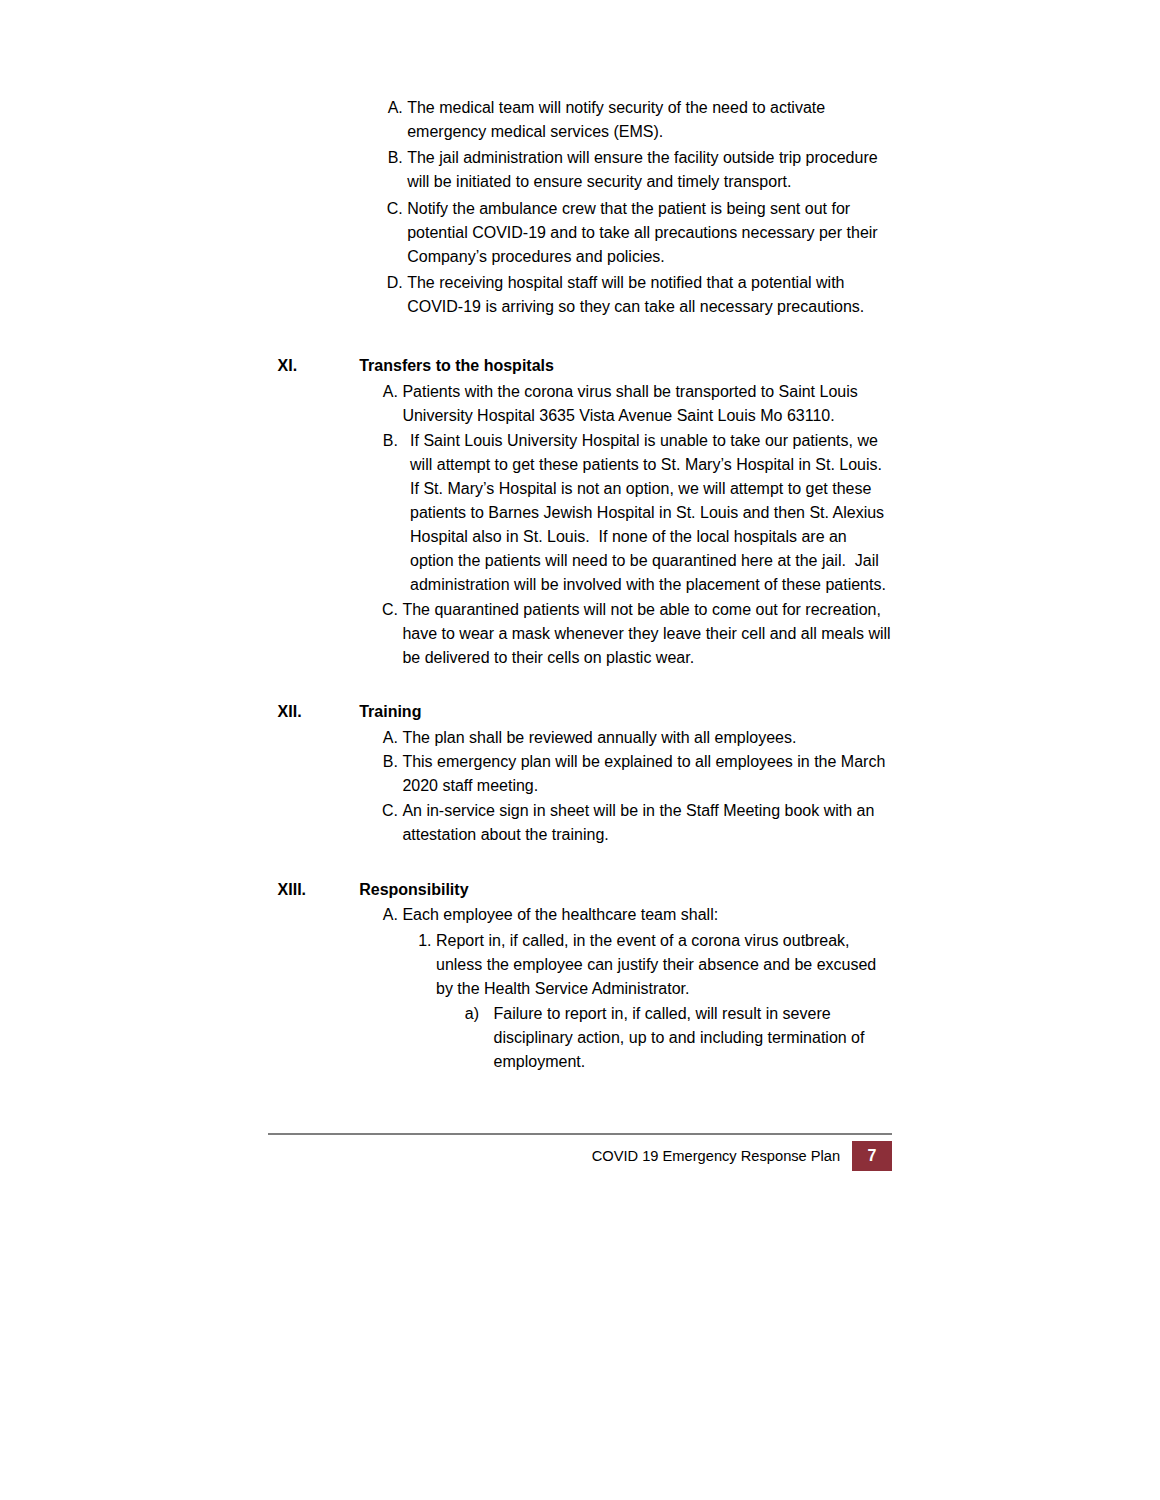The medical team will notify security of the need to activate emergency medical services (EMS).
The jail administration will ensure the facility outside trip procedure will be initiated to ensure security and timely transport.
Notify the ambulance crew that the patient is being sent out for potential COVID-19 and to take all precautions necessary per their Company’s procedures and policies.
The receiving hospital staff will be notified that a potential with COVID-19 is arriving so they can take all necessary precautions.
XI. Transfers to the hospitals
Patients with the corona virus shall be transported to Saint Louis University Hospital 3635 Vista Avenue Saint Louis Mo 63110.
If Saint Louis University Hospital is unable to take our patients, we will attempt to get these patients to St. Mary’s Hospital in St. Louis. If St. Mary’s Hospital is not an option, we will attempt to get these patients to Barnes Jewish Hospital in St. Louis and then St. Alexius Hospital also in St. Louis. If none of the local hospitals are an option the patients will need to be quarantined here at the jail. Jail administration will be involved with the placement of these patients.
The quarantined patients will not be able to come out for recreation, have to wear a mask whenever they leave their cell and all meals will be delivered to their cells on plastic wear.
XII. Training
The plan shall be reviewed annually with all employees.
This emergency plan will be explained to all employees in the March 2020 staff meeting.
An in-service sign in sheet will be in the Staff Meeting book with an attestation about the training.
XIII. Responsibility
Each employee of the healthcare team shall:
Report in, if called, in the event of a corona virus outbreak, unless the employee can justify their absence and be excused by the Health Service Administrator.
Failure to report in, if called, will result in severe disciplinary action, up to and including termination of employment.
COVID 19 Emergency Response Plan
7